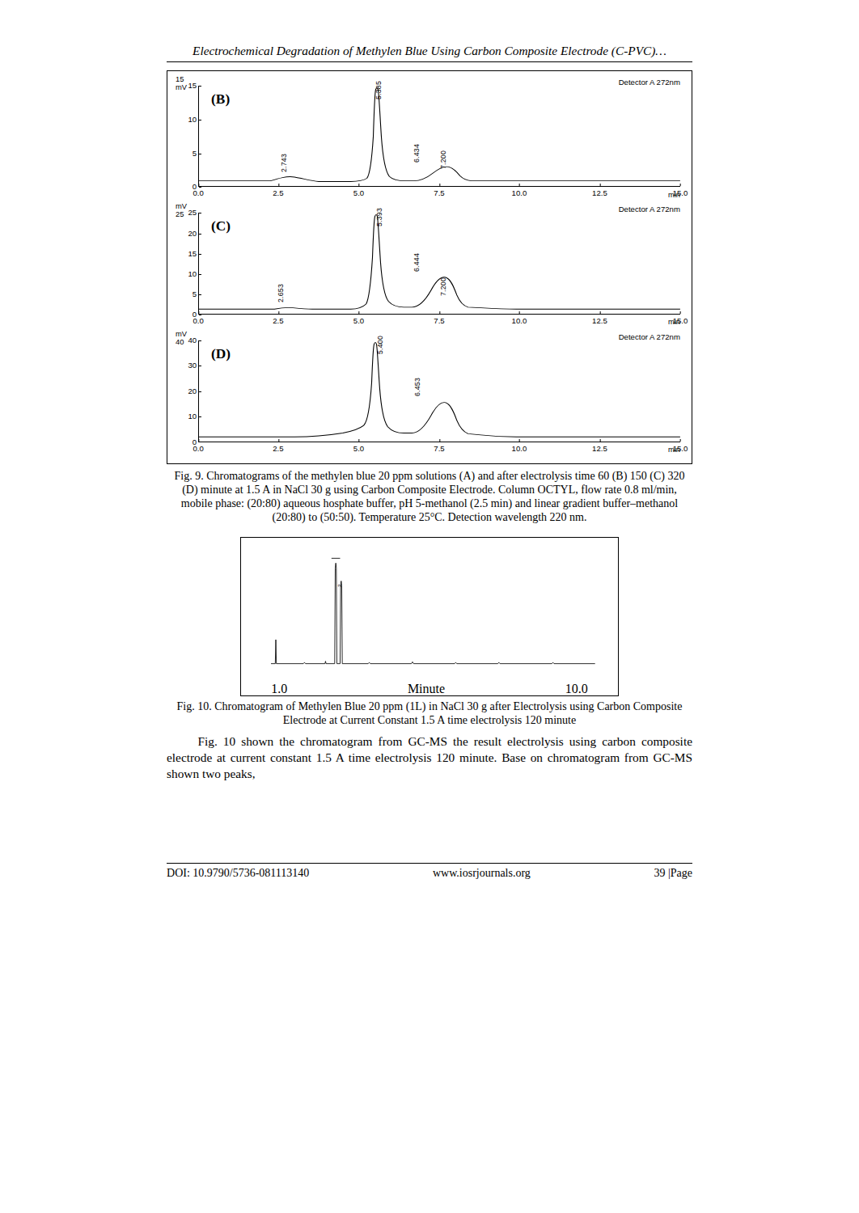Electrochemical Degradation of Methylen Blue Using Carbon Composite Electrode (C-PVC)…
15
mV
Detector A 272nm
(B)
15
10
5
0
0.0
2.5
5.0
7.5
10.0
12.5
15.0
min
2.743
5.385
6.434
7.200
mV
25
Detector A 272nm
(C)
25
20
15
10
5
0
0.0
2.5
5.0
7.5
10.0
12.5
15.0
min
2.653
5.393
6.444
7.200
mV
40
Detector A 272nm
(D)
40
30
20
10
0
0.0
2.5
5.0
7.5
10.0
12.5
15.0
min
5.400
6.453
Fig. 9. Chromatograms of the methylen blue 20 ppm solutions (A) and after electrolysis time 60 (B) 150 (C) 320 (D) minute at 1.5 A in NaCl 30 g using Carbon Composite Electrode. Column OCTYL, flow rate 0.8 ml/min, mobile phase: (20:80) aqueous hosphate buffer, pH 5-methanol (2.5 min) and linear gradient buffer–methanol (20:80) to (50:50). Temperature 25°C. Detection wavelength 220 nm.
2
1.0 Minute 10.0
Fig. 10. Chromatogram of Methylen Blue 20 ppm (1L) in NaCl 30 g after Electrolysis using Carbon Composite Electrode at Current Constant 1.5 A time electrolysis 120 minute
Fig. 10 shown the chromatogram from GC-MS the result electrolysis using carbon composite electrode at current constant 1.5 A time electrolysis 120 minute. Base on chromatogram from GC-MS shown two peaks,
DOI: 10.9790/5736-081113140
www.iosrjournals.org
39 |Page